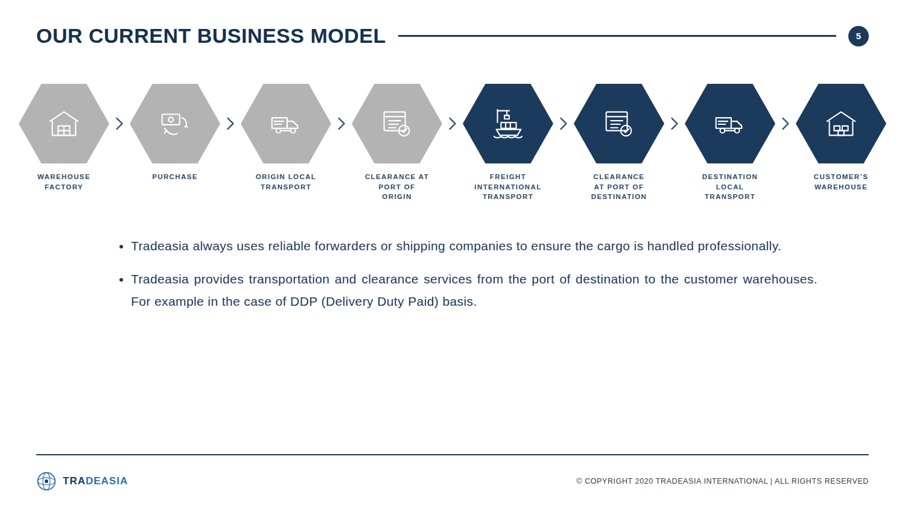OUR CURRENT BUSINESS MODEL
5
Warehouse
Factory
Purchase
Origin Local
Transport
Clearance at
Port of
Origin
Freight
International
Transport
Clearance
at Port of
Destination
Destination
Local
Transport
Customer’s
Warehouse
Tradeasia always uses reliable forwarders or shipping companies to ensure the cargo is handled professionally.
Tradeasia provides transportation and clearance services from the port of destination to the customer warehouses. For example in the case of DDP (Delivery Duty Paid) basis.
TRADEASIA
© COPYRIGHT 2020 TRADEASIA INTERNATIONAL | ALL RIGHTS RESERVED